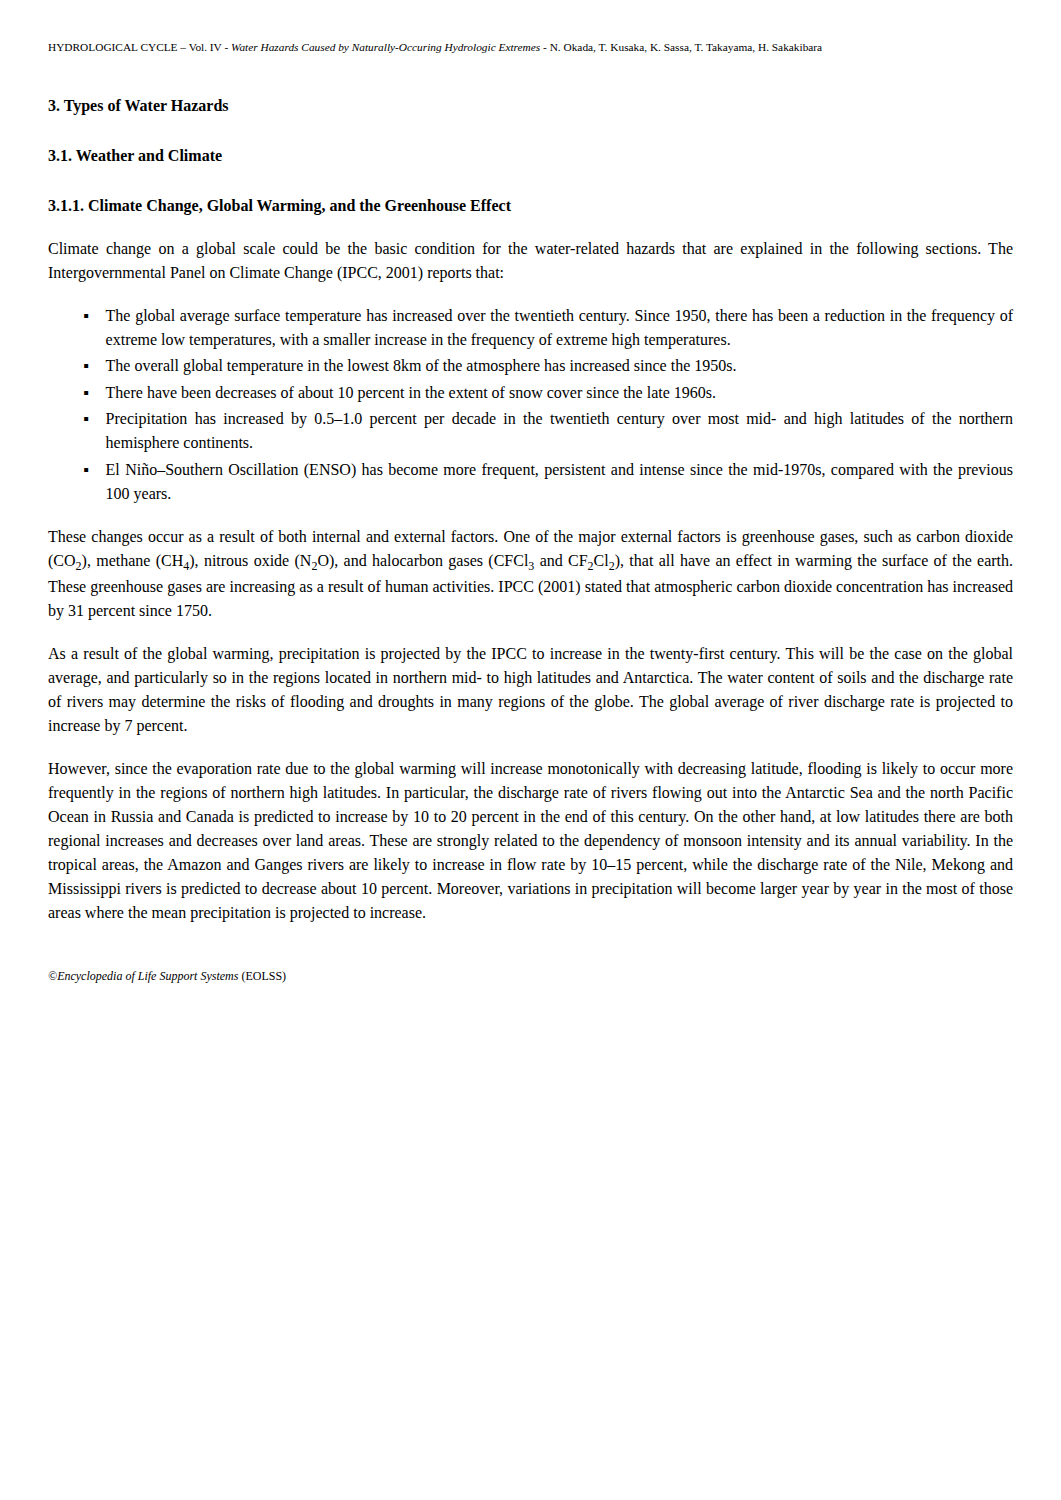HYDROLOGICAL CYCLE – Vol. IV - Water Hazards Caused by Naturally-Occuring Hydrologic Extremes - N. Okada, T. Kusaka, K. Sassa, T. Takayama, H. Sakakibara
3. Types of Water Hazards
3.1. Weather and Climate
3.1.1. Climate Change, Global Warming, and the Greenhouse Effect
Climate change on a global scale could be the basic condition for the water-related hazards that are explained in the following sections. The Intergovernmental Panel on Climate Change (IPCC, 2001) reports that:
The global average surface temperature has increased over the twentieth century. Since 1950, there has been a reduction in the frequency of extreme low temperatures, with a smaller increase in the frequency of extreme high temperatures.
The overall global temperature in the lowest 8km of the atmosphere has increased since the 1950s.
There have been decreases of about 10 percent in the extent of snow cover since the late 1960s.
Precipitation has increased by 0.5–1.0 percent per decade in the twentieth century over most mid- and high latitudes of the northern hemisphere continents.
El Niño–Southern Oscillation (ENSO) has become more frequent, persistent and intense since the mid-1970s, compared with the previous 100 years.
These changes occur as a result of both internal and external factors. One of the major external factors is greenhouse gases, such as carbon dioxide (CO2), methane (CH4), nitrous oxide (N2O), and halocarbon gases (CFCl3 and CF2Cl2), that all have an effect in warming the surface of the earth. These greenhouse gases are increasing as a result of human activities. IPCC (2001) stated that atmospheric carbon dioxide concentration has increased by 31 percent since 1750.
As a result of the global warming, precipitation is projected by the IPCC to increase in the twenty-first century. This will be the case on the global average, and particularly so in the regions located in northern mid- to high latitudes and Antarctica. The water content of soils and the discharge rate of rivers may determine the risks of flooding and droughts in many regions of the globe. The global average of river discharge rate is projected to increase by 7 percent.
However, since the evaporation rate due to the global warming will increase monotonically with decreasing latitude, flooding is likely to occur more frequently in the regions of northern high latitudes. In particular, the discharge rate of rivers flowing out into the Antarctic Sea and the north Pacific Ocean in Russia and Canada is predicted to increase by 10 to 20 percent in the end of this century. On the other hand, at low latitudes there are both regional increases and decreases over land areas. These are strongly related to the dependency of monsoon intensity and its annual variability. In the tropical areas, the Amazon and Ganges rivers are likely to increase in flow rate by 10–15 percent, while the discharge rate of the Nile, Mekong and Mississippi rivers is predicted to decrease about 10 percent. Moreover, variations in precipitation will become larger year by year in the most of those areas where the mean precipitation is projected to increase.
©Encyclopedia of Life Support Systems (EOLSS)